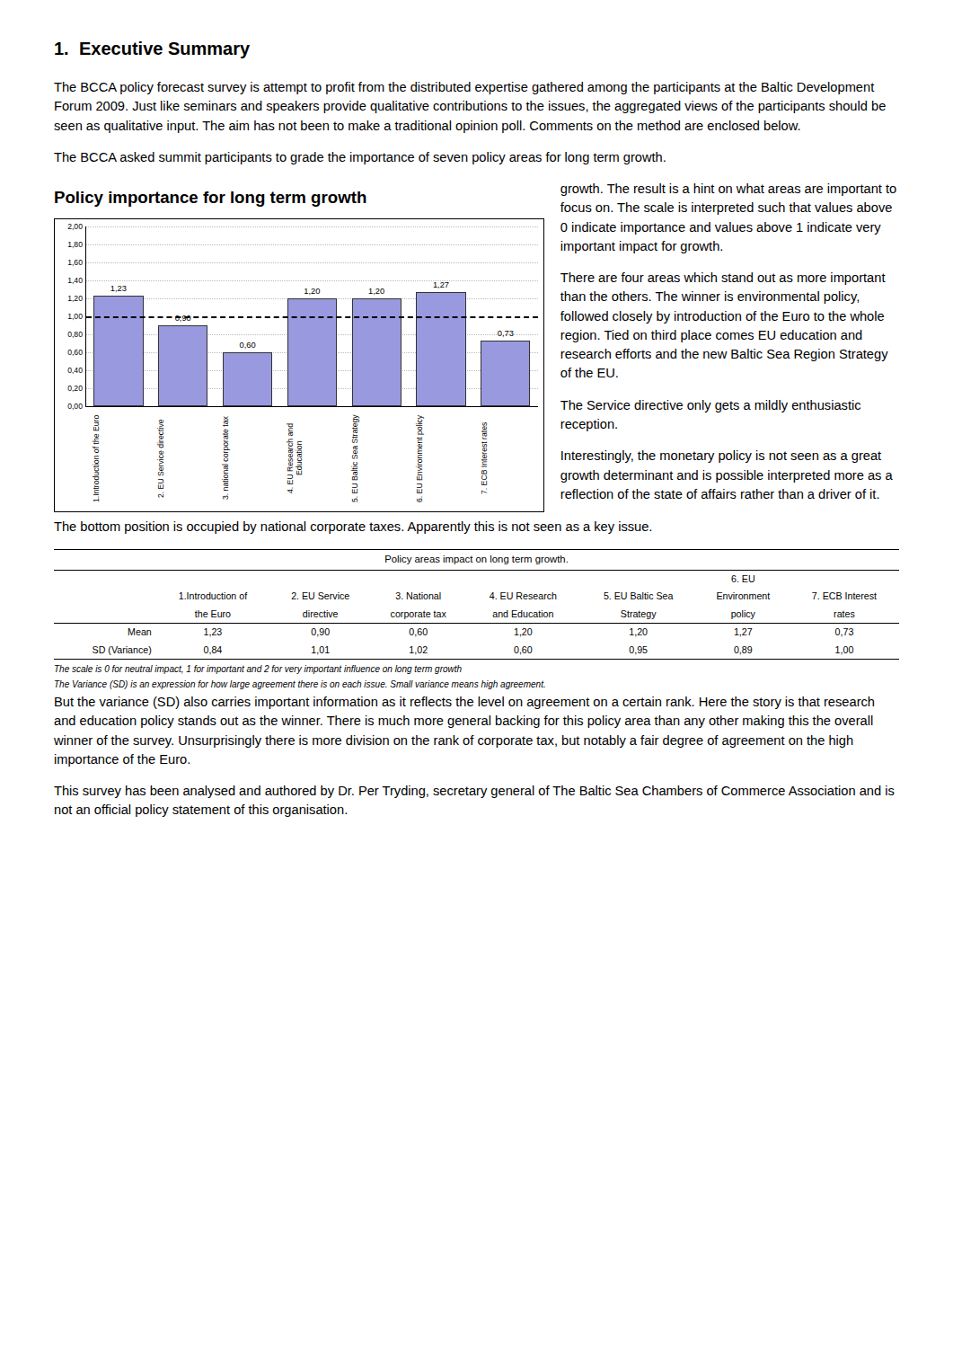1. Executive Summary
The BCCA policy forecast survey is attempt to profit from the distributed expertise gathered among the participants at the Baltic Development Forum 2009. Just like seminars and speakers provide qualitative contributions to the issues, the aggregated views of the participants should be seen as qualitative input. The aim has not been to make a traditional opinion poll. Comments on the method are enclosed below.
The BCCA asked summit participants to grade the importance of seven policy areas for long term growth.
Policy importance for long term growth
2,00 1,80 1,60 1,40 1,20 1,00 0,80 0,60 0,40 0,20 0,00
1,23
0,90
0,60
1,20
1,20
1,27
0,73
1.Introduction of the Euro
2. EU Service directive
3. national corporate tax
4. EU Research and Education
5. EU Baltic Sea Strategy
6. EU Environment policy
7. ECB Interest rates
growth. The result is a hint on what areas are important to focus on. The scale is interpreted such that values above 0 indicate importance and values above 1 indicate very important impact for growth.
There are four areas which stand out as more important than the others. The winner is environmental policy, followed closely by introduction of the Euro to the whole region. Tied on third place comes EU education and research efforts and the new Baltic Sea Region Strategy of the EU.
The Service directive only gets a mildly enthusiastic reception.
Interestingly, the monetary policy is not seen as a great growth determinant and is possible interpreted more as a reflection of the state of affairs rather than a driver of it.
The bottom position is occupied by national corporate taxes. Apparently this is not seen as a key issue.
Policy areas impact on long term growth.
| | | | | | | 6. EU | |
| --- | --- | --- | --- | --- | --- | --- | --- |
| | 1.Introduction of | 2. EU Service | 3. National | 4. EU Research | 5. EU Baltic Sea | Environment | 7. ECB Interest |
| | the Euro | directive | corporate tax | and Education | Strategy | policy | rates |
| Mean | 1,23 | 0,90 | 0,60 | 1,20 | 1,20 | 1,27 | 0,73 |
| SD (Variance) | 0,84 | 1,01 | 1,02 | 0,60 | 0,95 | 0,89 | 1,00 |
The scale is 0 for neutral impact, 1 for important and 2 for very important influence on long term growth
The Variance (SD) is an expression for how large agreement there is on each issue. Small variance means high agreement.
But the variance (SD) also carries important information as it reflects the level on agreement on a certain rank. Here the story is that research and education policy stands out as the winner. There is much more general backing for this policy area than any other making this the overall winner of the survey. Unsurprisingly there is more division on the rank of corporate tax, but notably a fair degree of agreement on the high importance of the Euro.
This survey has been analysed and authored by Dr. Per Tryding, secretary general of The Baltic Sea Chambers of Commerce Association and is not an official policy statement of this organisation.